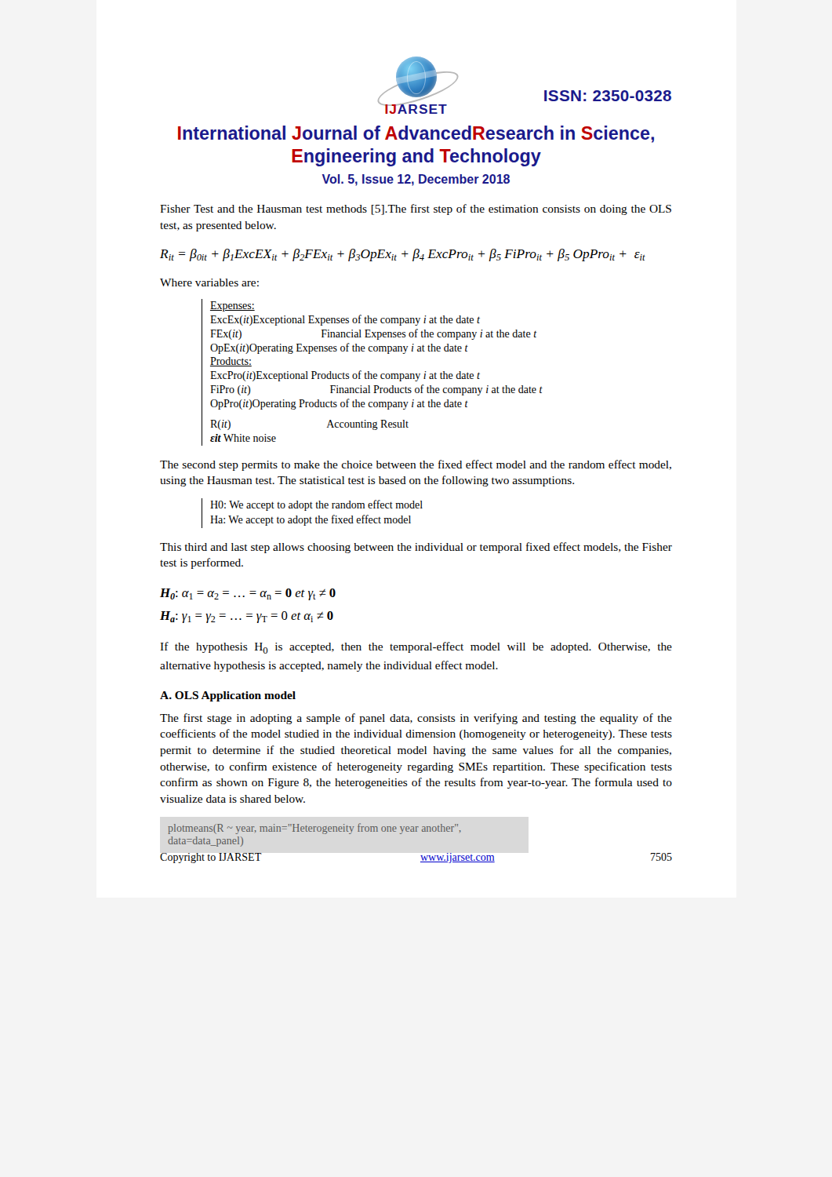ISSN: 2350-0328
IJARSET
International Journal of AdvancedResearch in Science,
Engineering and Technology
Vol. 5, Issue 12, December 2018
Fisher Test and the Hausman test methods [5].The first step of the estimation consists on doing the OLS test, as presented below.
Rit = β 0it + β 1 ExcEX it + β 2 FEx it + β 3 OpEx it + β 4 ExcPro it + β 5 FiPro it + β 5 OpPro it + εit
Where variables are:
Expenses:
ExcEx(it)Exceptional Expenses of the company i at the date t
FEx(it) Financial Expenses of the company i at the date t
OpEx(it)Operating Expenses of the company i at the date t
Products:
ExcPro(it)Exceptional Products of the company i at the date t
FiPro (it) Financial Products of the company i at the date t
OpPro(it)Operating Products of the company i at the date t
R(it) Accounting Result
εit White noise
The second step permits to make the choice between the fixed effect model and the random effect model, using the Hausman test. The statistical test is based on the following two assumptions.
H0: We accept to adopt the random effect model
Ha: We accept to adopt the fixed effect model
This third and last step allows choosing between the individual or temporal fixed effect models, the Fisher test is performed.
H0: α 1 = α 2 = … = αn = 0 et γt ≠ 0
Ha: γ 1 = γ 2 = … = γT = 0 et αi ≠ 0
If the hypothesis H0 is accepted, then the temporal-effect model will be adopted. Otherwise, the alternative hypothesis is accepted, namely the individual effect model.
A. OLS Application model
The first stage in adopting a sample of panel data, consists in verifying and testing the equality of the coefficients of the model studied in the individual dimension (homogeneity or heterogeneity). These tests permit to determine if the studied theoretical model having the same values for all the companies, otherwise, to confirm existence of heterogeneity regarding SMEs repartition. These specification tests confirm as shown on Figure 8, the heterogeneities of the results from year-to-year. The formula used to visualize data is shared below.
plotmeans(R ~ year, main="Heterogeneity from one year another", data=data_panel)
Copyright to IJARSET
www.ijarset.com
7505